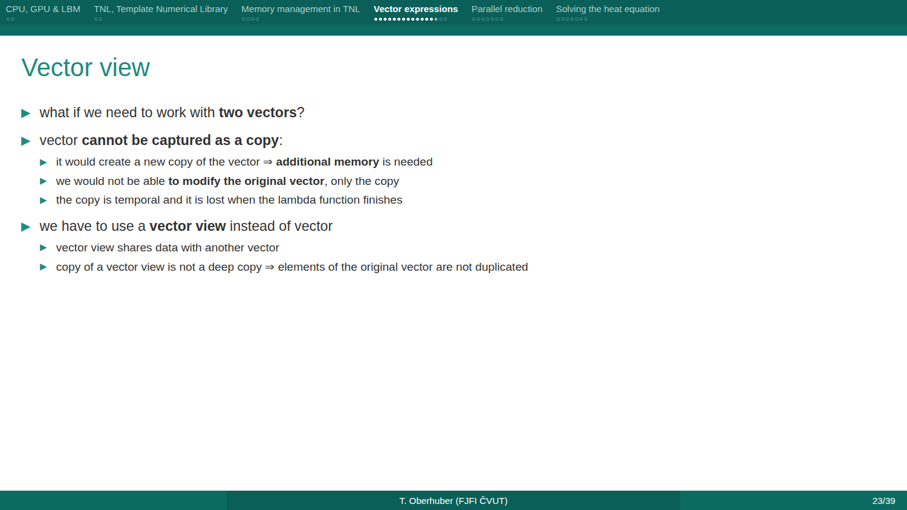CPU, GPU & LBM ○○
TNL, Template Numerical Library ○○
Memory management in TNL ○○○○
Vector expressions ●●●●●●●●●●●●●●○○
Parallel reduction ○○○○○○○
Solving the heat equation ○○○○○○○
Vector view
what if we need to work with two vectors?
vector cannot be captured as a copy:
it would create a new copy of the vector ⇒ additional memory is needed
we would not be able to modify the original vector, only the copy
the copy is temporal and it is lost when the lambda function finishes
we have to use a vector view instead of vector
vector view shares data with another vector
copy of a vector view is not a deep copy ⇒ elements of the original vector are not duplicated
T. Oberhuber (FJFI ČVUT)
23/39